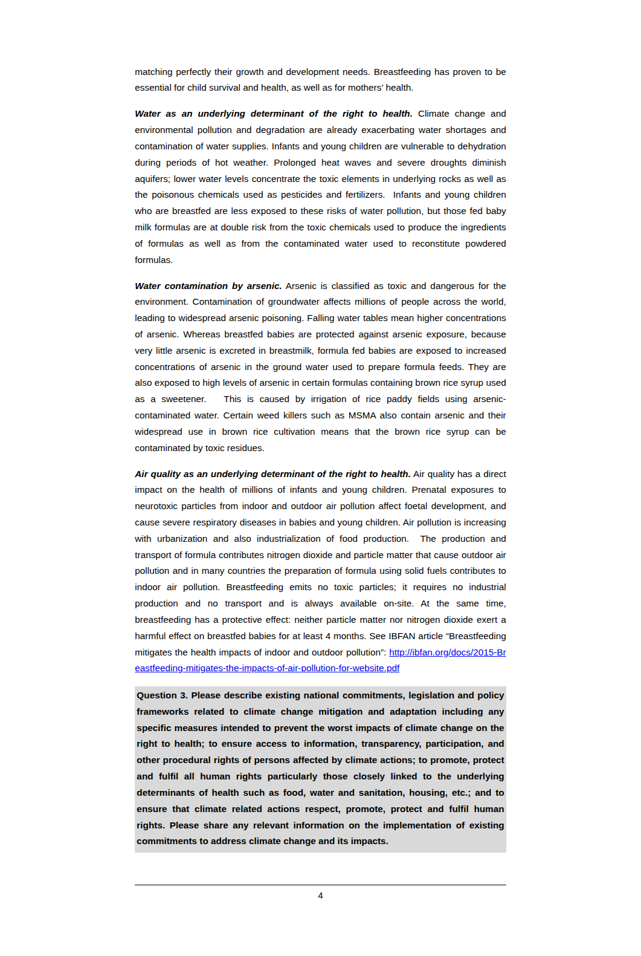matching perfectly their growth and development needs. Breastfeeding has proven to be essential for child survival and health, as well as for mothers’ health.
Water as an underlying determinant of the right to health. Climate change and environmental pollution and degradation are already exacerbating water shortages and contamination of water supplies. Infants and young children are vulnerable to dehydration during periods of hot weather. Prolonged heat waves and severe droughts diminish aquifers; lower water levels concentrate the toxic elements in underlying rocks as well as the poisonous chemicals used as pesticides and fertilizers. Infants and young children who are breastfed are less exposed to these risks of water pollution, but those fed baby milk formulas are at double risk from the toxic chemicals used to produce the ingredients of formulas as well as from the contaminated water used to reconstitute powdered formulas.
Water contamination by arsenic. Arsenic is classified as toxic and dangerous for the environment. Contamination of groundwater affects millions of people across the world, leading to widespread arsenic poisoning. Falling water tables mean higher concentrations of arsenic. Whereas breastfed babies are protected against arsenic exposure, because very little arsenic is excreted in breastmilk, formula fed babies are exposed to increased concentrations of arsenic in the ground water used to prepare formula feeds. They are also exposed to high levels of arsenic in certain formulas containing brown rice syrup used as a sweetener. This is caused by irrigation of rice paddy fields using arsenic-contaminated water. Certain weed killers such as MSMA also contain arsenic and their widespread use in brown rice cultivation means that the brown rice syrup can be contaminated by toxic residues.
Air quality as an underlying determinant of the right to health. Air quality has a direct impact on the health of millions of infants and young children. Prenatal exposures to neurotoxic particles from indoor and outdoor air pollution affect foetal development, and cause severe respiratory diseases in babies and young children. Air pollution is increasing with urbanization and also industrialization of food production. The production and transport of formula contributes nitrogen dioxide and particle matter that cause outdoor air pollution and in many countries the preparation of formula using solid fuels contributes to indoor air pollution. Breastfeeding emits no toxic particles; it requires no industrial production and no transport and is always available on-site. At the same time, breastfeeding has a protective effect: neither particle matter nor nitrogen dioxide exert a harmful effect on breastfed babies for at least 4 months. See IBFAN article “Breastfeeding mitigates the health impacts of indoor and outdoor pollution”: http://ibfan.org/docs/2015-Breastfeeding-mitigates-the-impacts-of-air-pollution-for-website.pdf
Question 3. Please describe existing national commitments, legislation and policy frameworks related to climate change mitigation and adaptation including any specific measures intended to prevent the worst impacts of climate change on the right to health; to ensure access to information, transparency, participation, and other procedural rights of persons affected by climate actions; to promote, protect and fulfil all human rights particularly those closely linked to the underlying determinants of health such as food, water and sanitation, housing, etc.; and to ensure that climate related actions respect, promote, protect and fulfil human rights. Please share any relevant information on the implementation of existing commitments to address climate change and its impacts.
4